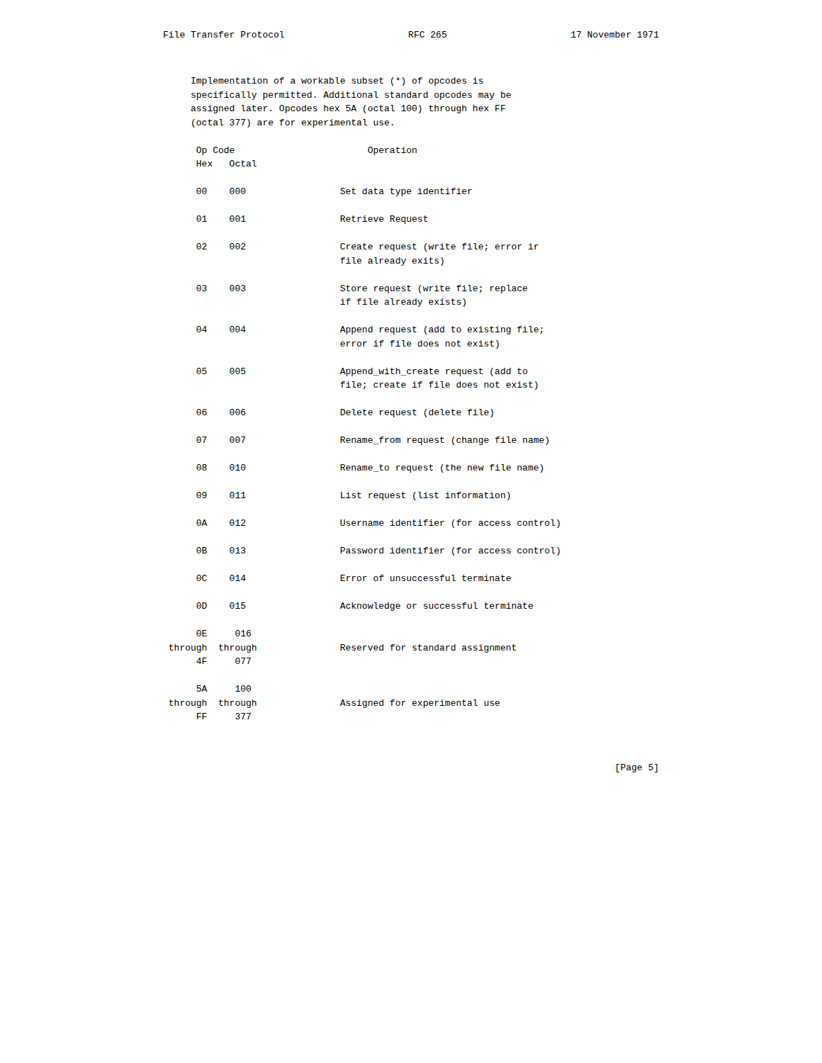File Transfer Protocol RFC 265 17 November 1971
     Implementation of a workable subset (*) of opcodes is
     specifically permitted. Additional standard opcodes may be
     assigned later. Opcodes hex 5A (octal 100) through hex FF
     (octal 377) are for experimental use.

      Op Code                        Operation
      Hex   Octal

      00    000                 Set data type identifier

      01    001                 Retrieve Request

      02    002                 Create request (write file; error ir
                                file already exits)

      03    003                 Store request (write file; replace
                                if file already exists)

      04    004                 Append request (add to existing file;
                                error if file does not exist)

      05    005                 Append_with_create request (add to
                                file; create if file does not exist)

      06    006                 Delete request (delete file)

      07    007                 Rename_from request (change file name)

      08    010                 Rename_to request (the new file name)

      09    011                 List request (list information)

      0A    012                 Username identifier (for access control)

      0B    013                 Password identifier (for access control)

      0C    014                 Error of unsuccessful terminate

      0D    015                 Acknowledge or successful terminate

      0E     016
 through  through               Reserved for standard assignment
      4F     077

      5A     100
 through  through               Assigned for experimental use
      FF     377
[Page 5]